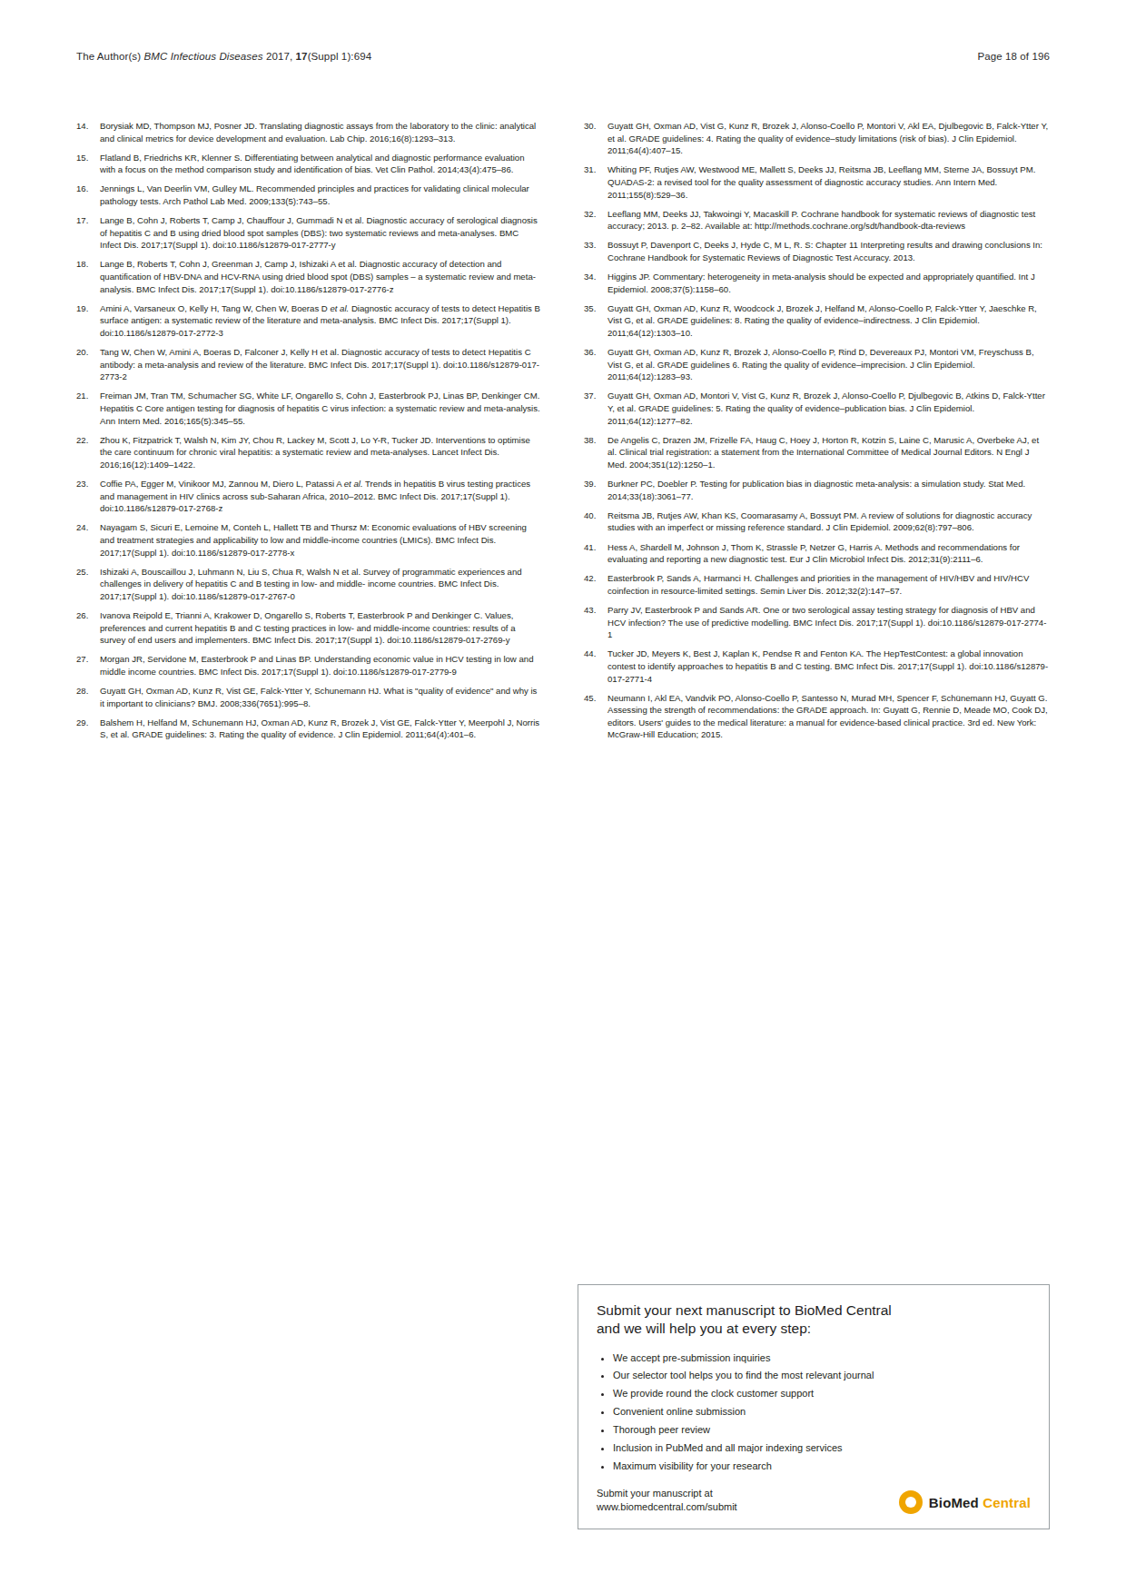The Author(s) BMC Infectious Diseases 2017, 17(Suppl 1):694
Page 18 of 196
Borysiak MD, Thompson MJ, Posner JD. Translating diagnostic assays from the laboratory to the clinic: analytical and clinical metrics for device development and evaluation. Lab Chip. 2016;16(8):1293–313.
Flatland B, Friedrichs KR, Klenner S. Differentiating between analytical and diagnostic performance evaluation with a focus on the method comparison study and identification of bias. Vet Clin Pathol. 2014;43(4):475–86.
Jennings L, Van Deerlin VM, Gulley ML. Recommended principles and practices for validating clinical molecular pathology tests. Arch Pathol Lab Med. 2009;133(5):743–55.
Lange B, Cohn J, Roberts T, Camp J, Chauffour J, Gummadi N et al. Diagnostic accuracy of serological diagnosis of hepatitis C and B using dried blood spot samples (DBS): two systematic reviews and meta-analyses. BMC Infect Dis. 2017;17(Suppl 1). doi:10.1186/s12879-017-2777-y
Lange B, Roberts T, Cohn J, Greenman J, Camp J, Ishizaki A et al. Diagnostic accuracy of detection and quantification of HBV-DNA and HCV-RNA using dried blood spot (DBS) samples – a systematic review and meta-analysis. BMC Infect Dis. 2017;17(Suppl 1). doi:10.1186/s12879-017-2776-z
Amini A, Varsaneux O, Kelly H, Tang W, Chen W, Boeras D et al. Diagnostic accuracy of tests to detect Hepatitis B surface antigen: a systematic review of the literature and meta-analysis. BMC Infect Dis. 2017;17(Suppl 1). doi:10.1186/s12879-017-2772-3
Tang W, Chen W, Amini A, Boeras D, Falconer J, Kelly H et al. Diagnostic accuracy of tests to detect Hepatitis C antibody: a meta-analysis and review of the literature. BMC Infect Dis. 2017;17(Suppl 1). doi:10.1186/s12879-017-2773-2
Freiman JM, Tran TM, Schumacher SG, White LF, Ongarello S, Cohn J, Easterbrook PJ, Linas BP, Denkinger CM. Hepatitis C Core antigen testing for diagnosis of hepatitis C virus infection: a systematic review and meta-analysis. Ann Intern Med. 2016;165(5):345–55.
Zhou K, Fitzpatrick T, Walsh N, Kim JY, Chou R, Lackey M, Scott J, Lo Y-R, Tucker JD. Interventions to optimise the care continuum for chronic viral hepatitis: a systematic review and meta-analyses. Lancet Infect Dis. 2016;16(12):1409–1422.
Coffie PA, Egger M, Vinikoor MJ, Zannou M, Diero L, Patassi A et al. Trends in hepatitis B virus testing practices and management in HIV clinics across sub-Saharan Africa, 2010–2012. BMC Infect Dis. 2017;17(Suppl 1). doi:10.1186/s12879-017-2768-z
Nayagam S, Sicuri E, Lemoine M, Conteh L, Hallett TB and Thursz M: Economic evaluations of HBV screening and treatment strategies and applicability to low and middle-income countries (LMICs). BMC Infect Dis. 2017;17(Suppl 1). doi:10.1186/s12879-017-2778-x
Ishizaki A, Bouscaillou J, Luhmann N, Liu S, Chua R, Walsh N et al. Survey of programmatic experiences and challenges in delivery of hepatitis C and B testing in low- and middle- income countries. BMC Infect Dis. 2017;17(Suppl 1). doi:10.1186/s12879-017-2767-0
Ivanova Reipold E, Trianni A, Krakower D, Ongarello S, Roberts T, Easterbrook P and Denkinger C. Values, preferences and current hepatitis B and C testing practices in low- and middle-income countries: results of a survey of end users and implementers. BMC Infect Dis. 2017;17(Suppl 1). doi:10.1186/s12879-017-2769-y
Morgan JR, Servidone M, Easterbrook P and Linas BP. Understanding economic value in HCV testing in low and middle income countries. BMC Infect Dis. 2017;17(Suppl 1). doi:10.1186/s12879-017-2779-9
Guyatt GH, Oxman AD, Kunz R, Vist GE, Falck-Ytter Y, Schunemann HJ. What is "quality of evidence" and why is it important to clinicians? BMJ. 2008;336(7651):995–8.
Balshem H, Helfand M, Schunemann HJ, Oxman AD, Kunz R, Brozek J, Vist GE, Falck-Ytter Y, Meerpohl J, Norris S, et al. GRADE guidelines: 3. Rating the quality of evidence. J Clin Epidemiol. 2011;64(4):401–6.
Guyatt GH, Oxman AD, Vist G, Kunz R, Brozek J, Alonso-Coello P, Montori V, Akl EA, Djulbegovic B, Falck-Ytter Y, et al. GRADE guidelines: 4. Rating the quality of evidence–study limitations (risk of bias). J Clin Epidemiol. 2011;64(4):407–15.
Whiting PF, Rutjes AW, Westwood ME, Mallett S, Deeks JJ, Reitsma JB, Leeflang MM, Sterne JA, Bossuyt PM. QUADAS-2: a revised tool for the quality assessment of diagnostic accuracy studies. Ann Intern Med. 2011;155(8):529–36.
Leeflang MM, Deeks JJ, Takwoingi Y, Macaskill P. Cochrane handbook for systematic reviews of diagnostic test accuracy; 2013. p. 2–82. Available at: http://methods.cochrane.org/sdt/handbook-dta-reviews
Bossuyt P, Davenport C, Deeks J, Hyde C, M L, R. S: Chapter 11 Interpreting results and drawing conclusions In: Cochrane Handbook for Systematic Reviews of Diagnostic Test Accuracy. 2013.
Higgins JP. Commentary: heterogeneity in meta-analysis should be expected and appropriately quantified. Int J Epidemiol. 2008;37(5):1158–60.
Guyatt GH, Oxman AD, Kunz R, Woodcock J, Brozek J, Helfand M, Alonso-Coello P, Falck-Ytter Y, Jaeschke R, Vist G, et al. GRADE guidelines: 8. Rating the quality of evidence–indirectness. J Clin Epidemiol. 2011;64(12):1303–10.
Guyatt GH, Oxman AD, Kunz R, Brozek J, Alonso-Coello P, Rind D, Devereaux PJ, Montori VM, Freyschuss B, Vist G, et al. GRADE guidelines 6. Rating the quality of evidence–imprecision. J Clin Epidemiol. 2011;64(12):1283–93.
Guyatt GH, Oxman AD, Montori V, Vist G, Kunz R, Brozek J, Alonso-Coello P, Djulbegovic B, Atkins D, Falck-Ytter Y, et al. GRADE guidelines: 5. Rating the quality of evidence–publication bias. J Clin Epidemiol. 2011;64(12):1277–82.
De Angelis C, Drazen JM, Frizelle FA, Haug C, Hoey J, Horton R, Kotzin S, Laine C, Marusic A, Overbeke AJ, et al. Clinical trial registration: a statement from the International Committee of Medical Journal Editors. N Engl J Med. 2004;351(12):1250–1.
Burkner PC, Doebler P. Testing for publication bias in diagnostic meta-analysis: a simulation study. Stat Med. 2014;33(18):3061–77.
Reitsma JB, Rutjes AW, Khan KS, Coomarasamy A, Bossuyt PM. A review of solutions for diagnostic accuracy studies with an imperfect or missing reference standard. J Clin Epidemiol. 2009;62(8):797–806.
Hess A, Shardell M, Johnson J, Thom K, Strassle P, Netzer G, Harris A. Methods and recommendations for evaluating and reporting a new diagnostic test. Eur J Clin Microbiol Infect Dis. 2012;31(9):2111–6.
Easterbrook P, Sands A, Harmanci H. Challenges and priorities in the management of HIV/HBV and HIV/HCV coinfection in resource-limited settings. Semin Liver Dis. 2012;32(2):147–57.
Parry JV, Easterbrook P and Sands AR. One or two serological assay testing strategy for diagnosis of HBV and HCV infection? The use of predictive modelling. BMC Infect Dis. 2017;17(Suppl 1). doi:10.1186/s12879-017-2774-1
Tucker JD, Meyers K, Best J, Kaplan K, Pendse R and Fenton KA. The HepTestContest: a global innovation contest to identify approaches to hepatitis B and C testing. BMC Infect Dis. 2017;17(Suppl 1). doi:10.1186/s12879-017-2771-4
Neumann I, Akl EA, Vandvik PO, Alonso-Coello P, Santesso N, Murad MH, Spencer F, Schünemann HJ, Guyatt G. Assessing the strength of recommendations: the GRADE approach. In: Guyatt G, Rennie D, Meade MO, Cook DJ, editors. Users' guides to the medical literature: a manual for evidence-based clinical practice. 3rd ed. New York: McGraw-Hill Education; 2015.
Submit your next manuscript to BioMed Central
and we will help you at every step:
We accept pre-submission inquiries
Our selector tool helps you to find the most relevant journal
We provide round the clock customer support
Convenient online submission
Thorough peer review
Inclusion in PubMed and all major indexing services
Maximum visibility for your research
Submit your manuscript at www.biomedcentral.com/submit
BioMed Central